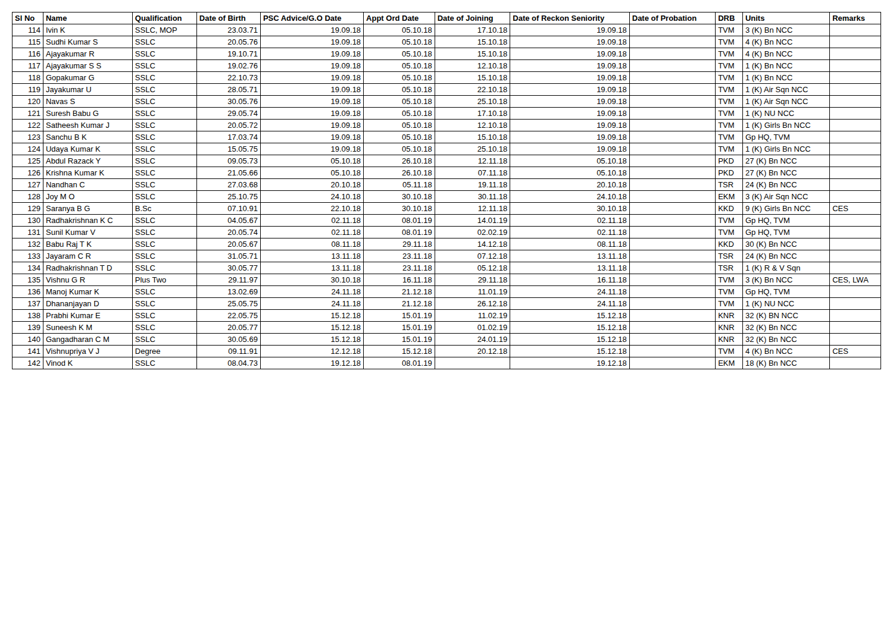| Sl No | Name | Qualification | Date of Birth | PSC Advice/G.O Date | Appt Ord Date | Date of Joining | Date of Reckon Seniority | Date of Probation | DRB | Units | Remarks |
| --- | --- | --- | --- | --- | --- | --- | --- | --- | --- | --- | --- |
| 114 | Ivin K | SSLC, MOP | 23.03.71 | 19.09.18 | 05.10.18 | 17.10.18 | 19.09.18 | | TVM | 3 (K) Bn NCC | |
| 115 | Sudhi Kumar S | SSLC | 20.05.76 | 19.09.18 | 05.10.18 | 15.10.18 | 19.09.18 | | TVM | 4 (K) Bn NCC | |
| 116 | Ajayakumar R | SSLC | 19.10.71 | 19.09.18 | 05.10.18 | 15.10.18 | 19.09.18 | | TVM | 4 (K) Bn NCC | |
| 117 | Ajayakumar S S | SSLC | 19.02.76 | 19.09.18 | 05.10.18 | 12.10.18 | 19.09.18 | | TVM | 1 (K) Bn NCC | |
| 118 | Gopakumar G | SSLC | 22.10.73 | 19.09.18 | 05.10.18 | 15.10.18 | 19.09.18 | | TVM | 1 (K) Bn NCC | |
| 119 | Jayakumar U | SSLC | 28.05.71 | 19.09.18 | 05.10.18 | 22.10.18 | 19.09.18 | | TVM | 1 (K) Air Sqn NCC | |
| 120 | Navas S | SSLC | 30.05.76 | 19.09.18 | 05.10.18 | 25.10.18 | 19.09.18 | | TVM | 1 (K) Air Sqn NCC | |
| 121 | Suresh Babu G | SSLC | 29.05.74 | 19.09.18 | 05.10.18 | 17.10.18 | 19.09.18 | | TVM | 1 (K) NU NCC | |
| 122 | Satheesh Kumar J | SSLC | 20.05.72 | 19.09.18 | 05.10.18 | 12.10.18 | 19.09.18 | | TVM | 1 (K) Girls Bn NCC | |
| 123 | Sanchu B K | SSLC | 17.03.74 | 19.09.18 | 05.10.18 | 15.10.18 | 19.09.18 | | TVM | Gp HQ, TVM | |
| 124 | Udaya Kumar K | SSLC | 15.05.75 | 19.09.18 | 05.10.18 | 25.10.18 | 19.09.18 | | TVM | 1 (K) Girls Bn NCC | |
| 125 | Abdul Razack Y | SSLC | 09.05.73 | 05.10.18 | 26.10.18 | 12.11.18 | 05.10.18 | | PKD | 27 (K) Bn NCC | |
| 126 | Krishna Kumar K | SSLC | 21.05.66 | 05.10.18 | 26.10.18 | 07.11.18 | 05.10.18 | | PKD | 27 (K) Bn NCC | |
| 127 | Nandhan C | SSLC | 27.03.68 | 20.10.18 | 05.11.18 | 19.11.18 | 20.10.18 | | TSR | 24 (K) Bn NCC | |
| 128 | Joy M O | SSLC | 25.10.75 | 24.10.18 | 30.10.18 | 30.11.18 | 24.10.18 | | EKM | 3 (K) Air Sqn NCC | |
| 129 | Saranya B G | B.Sc | 07.10.91 | 22.10.18 | 30.10.18 | 12.11.18 | 30.10.18 | | KKD | 9 (K) Girls Bn NCC | CES |
| 130 | Radhakrishnan K C | SSLC | 04.05.67 | 02.11.18 | 08.01.19 | 14.01.19 | 02.11.18 | | TVM | Gp HQ, TVM | |
| 131 | Sunil Kumar V | SSLC | 20.05.74 | 02.11.18 | 08.01.19 | 02.02.19 | 02.11.18 | | TVM | Gp HQ, TVM | |
| 132 | Babu Raj T K | SSLC | 20.05.67 | 08.11.18 | 29.11.18 | 14.12.18 | 08.11.18 | | KKD | 30 (K) Bn NCC | |
| 133 | Jayaram C R | SSLC | 31.05.71 | 13.11.18 | 23.11.18 | 07.12.18 | 13.11.18 | | TSR | 24 (K) Bn NCC | |
| 134 | Radhakrishnan T D | SSLC | 30.05.77 | 13.11.18 | 23.11.18 | 05.12.18 | 13.11.18 | | TSR | 1 (K) R & V Sqn | |
| 135 | Vishnu G R | Plus Two | 29.11.97 | 30.10.18 | 16.11.18 | 29.11.18 | 16.11.18 | | TVM | 3 (K) Bn NCC | CES, LWA |
| 136 | Manoj Kumar K | SSLC | 13.02.69 | 24.11.18 | 21.12.18 | 11.01.19 | 24.11.18 | | TVM | Gp HQ, TVM | |
| 137 | Dhananjayan D | SSLC | 25.05.75 | 24.11.18 | 21.12.18 | 26.12.18 | 24.11.18 | | TVM | 1 (K) NU NCC | |
| 138 | Prabhi Kumar E | SSLC | 22.05.75 | 15.12.18 | 15.01.19 | 11.02.19 | 15.12.18 | | KNR | 32 (K) BN NCC | |
| 139 | Suneesh K M | SSLC | 20.05.77 | 15.12.18 | 15.01.19 | 01.02.19 | 15.12.18 | | KNR | 32 (K) Bn NCC | |
| 140 | Gangadharan C M | SSLC | 30.05.69 | 15.12.18 | 15.01.19 | 24.01.19 | 15.12.18 | | KNR | 32 (K) Bn NCC | |
| 141 | Vishnupriya V J | Degree | 09.11.91 | 12.12.18 | 15.12.18 | 20.12.18 | 15.12.18 | | TVM | 4 (K) Bn NCC | CES |
| 142 | Vinod K | SSLC | 08.04.73 | 19.12.18 | 08.01.19 | | 19.12.18 | | EKM | 18 (K) Bn NCC | |